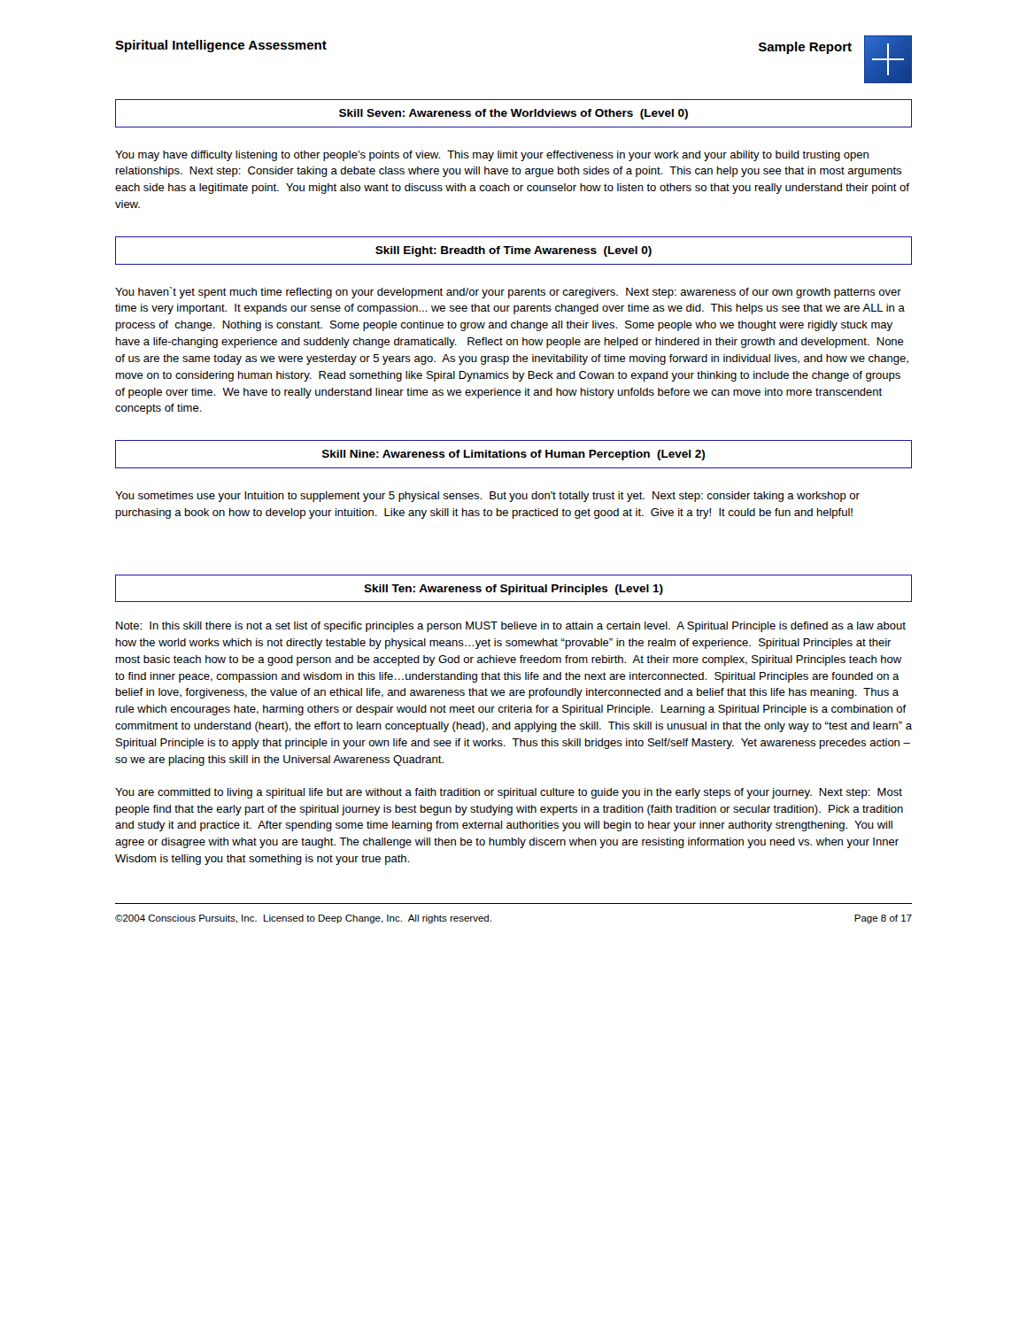Spiritual Intelligence Assessment
Sample Report
Skill Seven: Awareness of the Worldviews of Others (Level 0)
You may have difficulty listening to other people's points of view. This may limit your effectiveness in your work and your ability to build trusting open relationships. Next step: Consider taking a debate class where you will have to argue both sides of a point. This can help you see that in most arguments each side has a legitimate point. You might also want to discuss with a coach or counselor how to listen to others so that you really understand their point of view.
Skill Eight: Breadth of Time Awareness (Level 0)
You haven`t yet spent much time reflecting on your development and/or your parents or caregivers. Next step: awareness of our own growth patterns over time is very important. It expands our sense of compassion... we see that our parents changed over time as we did. This helps us see that we are ALL in a process of change. Nothing is constant. Some people continue to grow and change all their lives. Some people who we thought were rigidly stuck may have a life-changing experience and suddenly change dramatically. Reflect on how people are helped or hindered in their growth and development. None of us are the same today as we were yesterday or 5 years ago. As you grasp the inevitability of time moving forward in individual lives, and how we change, move on to considering human history. Read something like Spiral Dynamics by Beck and Cowan to expand your thinking to include the change of groups of people over time. We have to really understand linear time as we experience it and how history unfolds before we can move into more transcendent concepts of time.
Skill Nine: Awareness of Limitations of Human Perception (Level 2)
You sometimes use your Intuition to supplement your 5 physical senses. But you don't totally trust it yet. Next step: consider taking a workshop or purchasing a book on how to develop your intuition. Like any skill it has to be practiced to get good at it. Give it a try! It could be fun and helpful!
Skill Ten: Awareness of Spiritual Principles (Level 1)
Note: In this skill there is not a set list of specific principles a person MUST believe in to attain a certain level. A Spiritual Principle is defined as a law about how the world works which is not directly testable by physical means…yet is somewhat “provable” in the realm of experience. Spiritual Principles at their most basic teach how to be a good person and be accepted by God or achieve freedom from rebirth. At their more complex, Spiritual Principles teach how to find inner peace, compassion and wisdom in this life…understanding that this life and the next are interconnected. Spiritual Principles are founded on a belief in love, forgiveness, the value of an ethical life, and awareness that we are profoundly interconnected and a belief that this life has meaning. Thus a rule which encourages hate, harming others or despair would not meet our criteria for a Spiritual Principle. Learning a Spiritual Principle is a combination of commitment to understand (heart), the effort to learn conceptually (head), and applying the skill. This skill is unusual in that the only way to “test and learn” a Spiritual Principle is to apply that principle in your own life and see if it works. Thus this skill bridges into Self/self Mastery. Yet awareness precedes action – so we are placing this skill in the Universal Awareness Quadrant.
You are committed to living a spiritual life but are without a faith tradition or spiritual culture to guide you in the early steps of your journey. Next step: Most people find that the early part of the spiritual journey is best begun by studying with experts in a tradition (faith tradition or secular tradition). Pick a tradition and study it and practice it. After spending some time learning from external authorities you will begin to hear your inner authority strengthening. You will agree or disagree with what you are taught. The challenge will then be to humbly discern when you are resisting information you need vs. when your Inner Wisdom is telling you that something is not your true path.
©2004 Conscious Pursuits, Inc. Licensed to Deep Change, Inc. All rights reserved.
Page 8 of 17